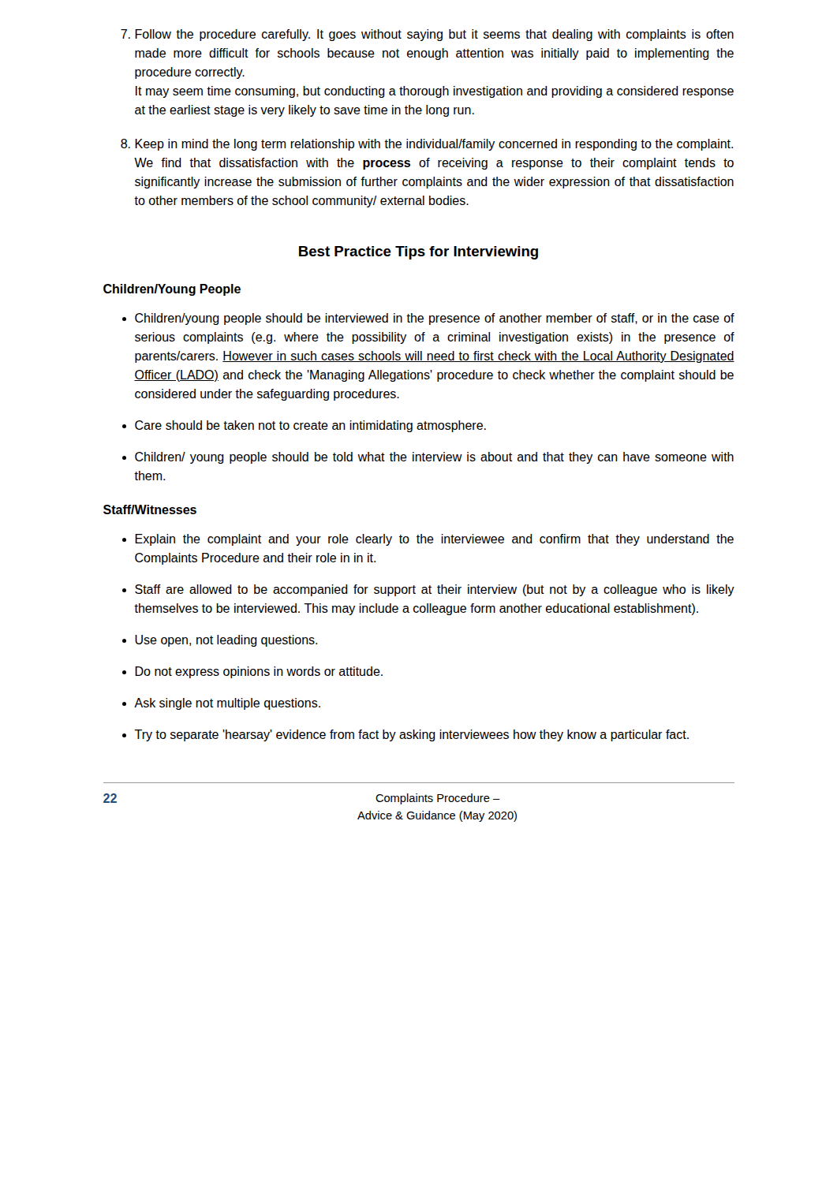Follow the procedure carefully. It goes without saying but it seems that dealing with complaints is often made more difficult for schools because not enough attention was initially paid to implementing the procedure correctly.
It may seem time consuming, but conducting a thorough investigation and providing a considered response at the earliest stage is very likely to save time in the long run.
Keep in mind the long term relationship with the individual/family concerned in responding to the complaint. We find that dissatisfaction with the process of receiving a response to their complaint tends to significantly increase the submission of further complaints and the wider expression of that dissatisfaction to other members of the school community/ external bodies.
Best Practice Tips for Interviewing
Children/Young People
Children/young people should be interviewed in the presence of another member of staff, or in the case of serious complaints (e.g. where the possibility of a criminal investigation exists) in the presence of parents/carers. However in such cases schools will need to first check with the Local Authority Designated Officer (LADO) and check the 'Managing Allegations' procedure to check whether the complaint should be considered under the safeguarding procedures.
Care should be taken not to create an intimidating atmosphere.
Children/ young people should be told what the interview is about and that they can have someone with them.
Staff/Witnesses
Explain the complaint and your role clearly to the interviewee and confirm that they understand the Complaints Procedure and their role in in it.
Staff are allowed to be accompanied for support at their interview (but not by a colleague who is likely themselves to be interviewed. This may include a colleague form another educational establishment).
Use open, not leading questions.
Do not express opinions in words or attitude.
Ask single not multiple questions.
Try to separate 'hearsay' evidence from fact by asking interviewees how they know a particular fact.
22
Complaints Procedure –
Advice & Guidance (May 2020)